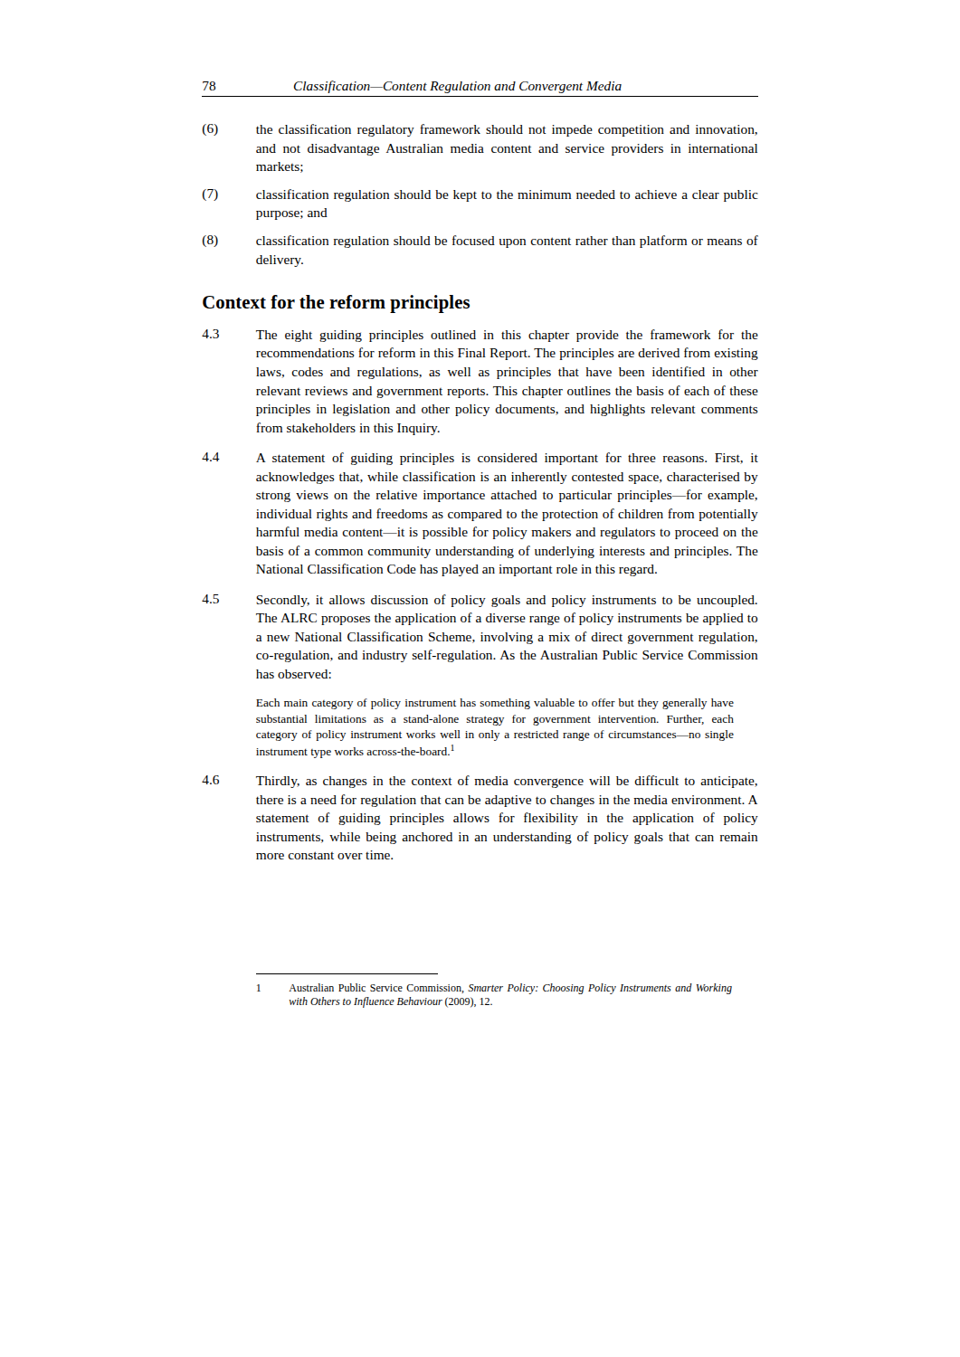78
Classification—Content Regulation and Convergent Media
(6)
the classification regulatory framework should not impede competition and innovation, and not disadvantage Australian media content and service providers in international markets;
(7)
classification regulation should be kept to the minimum needed to achieve a clear public purpose; and
(8)
classification regulation should be focused upon content rather than platform or means of delivery.
Context for the reform principles
4.3
The eight guiding principles outlined in this chapter provide the framework for the recommendations for reform in this Final Report. The principles are derived from existing laws, codes and regulations, as well as principles that have been identified in other relevant reviews and government reports. This chapter outlines the basis of each of these principles in legislation and other policy documents, and highlights relevant comments from stakeholders in this Inquiry.
4.4
A statement of guiding principles is considered important for three reasons. First, it acknowledges that, while classification is an inherently contested space, characterised by strong views on the relative importance attached to particular principles—for example, individual rights and freedoms as compared to the protection of children from potentially harmful media content—it is possible for policy makers and regulators to proceed on the basis of a common community understanding of underlying interests and principles. The National Classification Code has played an important role in this regard.
4.5
Secondly, it allows discussion of policy goals and policy instruments to be uncoupled. The ALRC proposes the application of a diverse range of policy instruments be applied to a new National Classification Scheme, involving a mix of direct government regulation, co-regulation, and industry self-regulation. As the Australian Public Service Commission has observed:
Each main category of policy instrument has something valuable to offer but they generally have substantial limitations as a stand-alone strategy for government intervention. Further, each category of policy instrument works well in only a restricted range of circumstances—no single instrument type works across-the-board.1
4.6
Thirdly, as changes in the context of media convergence will be difficult to anticipate, there is a need for regulation that can be adaptive to changes in the media environment. A statement of guiding principles allows for flexibility in the application of policy instruments, while being anchored in an understanding of policy goals that can remain more constant over time.
1
Australian Public Service Commission, Smarter Policy: Choosing Policy Instruments and Working with Others to Influence Behaviour (2009), 12.